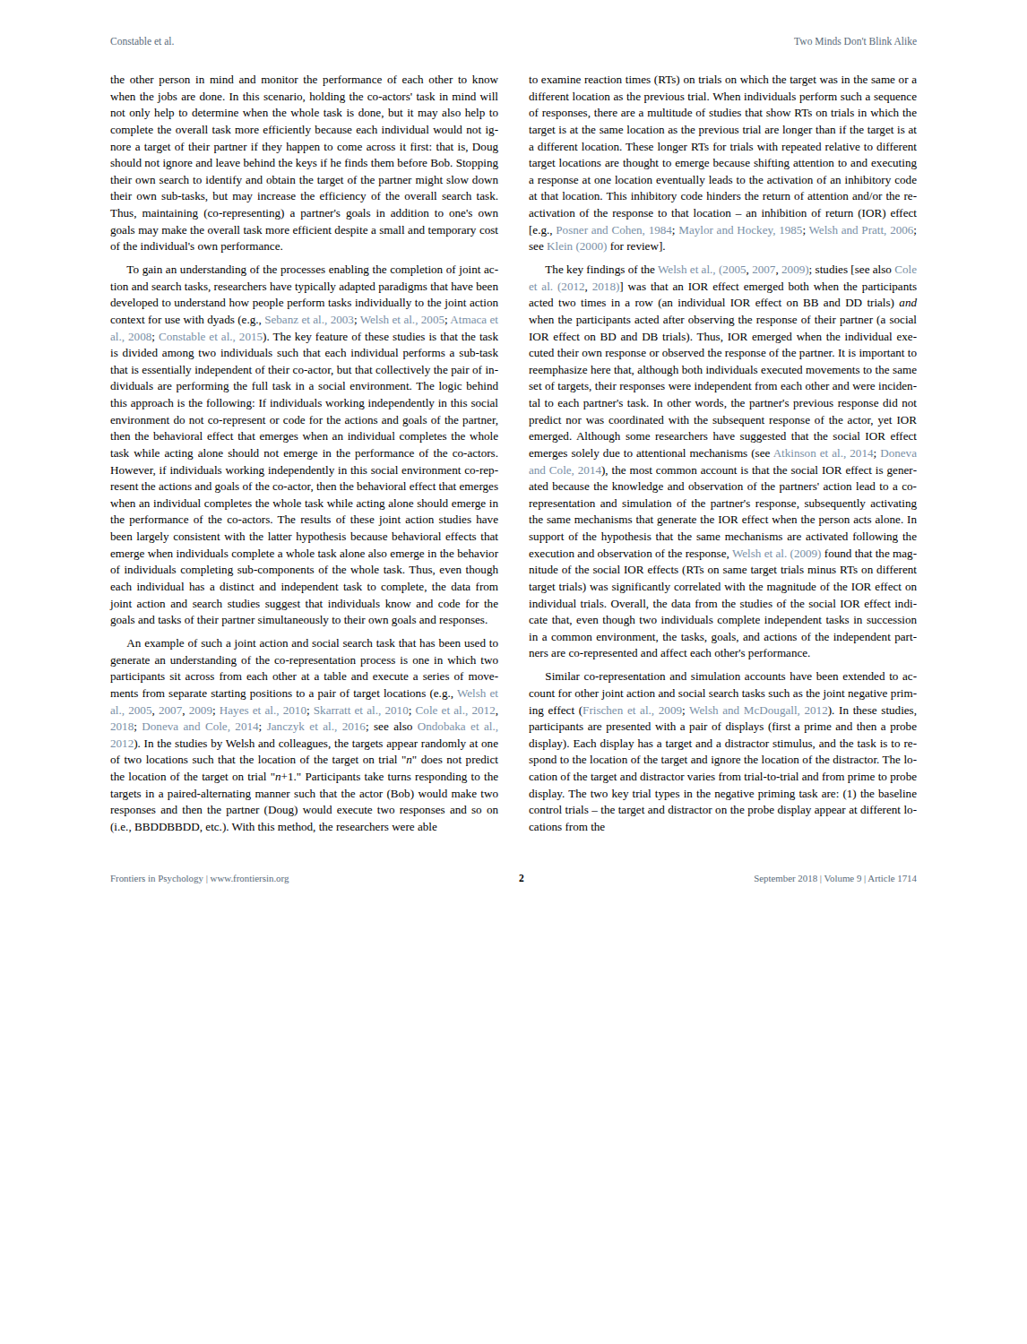Constable et al.
Two Minds Don't Blink Alike
the other person in mind and monitor the performance of each other to know when the jobs are done. In this scenario, holding the co-actors' task in mind will not only help to determine when the whole task is done, but it may also help to complete the overall task more efficiently because each individual would not ignore a target of their partner if they happen to come across it first: that is, Doug should not ignore and leave behind the keys if he finds them before Bob. Stopping their own search to identify and obtain the target of the partner might slow down their own sub-tasks, but may increase the efficiency of the overall search task. Thus, maintaining (co-representing) a partner's goals in addition to one's own goals may make the overall task more efficient despite a small and temporary cost of the individual's own performance.
To gain an understanding of the processes enabling the completion of joint action and search tasks, researchers have typically adapted paradigms that have been developed to understand how people perform tasks individually to the joint action context for use with dyads (e.g., Sebanz et al., 2003; Welsh et al., 2005; Atmaca et al., 2008; Constable et al., 2015). The key feature of these studies is that the task is divided among two individuals such that each individual performs a sub-task that is essentially independent of their co-actor, but that collectively the pair of individuals are performing the full task in a social environment. The logic behind this approach is the following: If individuals working independently in this social environment do not co-represent or code for the actions and goals of the partner, then the behavioral effect that emerges when an individual completes the whole task while acting alone should not emerge in the performance of the co-actors. However, if individuals working independently in this social environment co-represent the actions and goals of the co-actor, then the behavioral effect that emerges when an individual completes the whole task while acting alone should emerge in the performance of the co-actors. The results of these joint action studies have been largely consistent with the latter hypothesis because behavioral effects that emerge when individuals complete a whole task alone also emerge in the behavior of individuals completing sub-components of the whole task. Thus, even though each individual has a distinct and independent task to complete, the data from joint action and search studies suggest that individuals know and code for the goals and tasks of their partner simultaneously to their own goals and responses.
An example of such a joint action and social search task that has been used to generate an understanding of the co-representation process is one in which two participants sit across from each other at a table and execute a series of movements from separate starting positions to a pair of target locations (e.g., Welsh et al., 2005, 2007, 2009; Hayes et al., 2010; Skarratt et al., 2010; Cole et al., 2012, 2018; Doneva and Cole, 2014; Janczyk et al., 2016; see also Ondobaka et al., 2012). In the studies by Welsh and colleagues, the targets appear randomly at one of two locations such that the location of the target on trial "n" does not predict the location of the target on trial "n+1." Participants take turns responding to the targets in a paired-alternating manner such that the actor (Bob) would make two responses and then the partner (Doug) would execute two responses and so on (i.e., BBDDBBDD, etc.). With this method, the researchers were able
to examine reaction times (RTs) on trials on which the target was in the same or a different location as the previous trial. When individuals perform such a sequence of responses, there are a multitude of studies that show RTs on trials in which the target is at the same location as the previous trial are longer than if the target is at a different location. These longer RTs for trials with repeated relative to different target locations are thought to emerge because shifting attention to and executing a response at one location eventually leads to the activation of an inhibitory code at that location. This inhibitory code hinders the return of attention and/or the reactivation of the response to that location – an inhibition of return (IOR) effect [e.g., Posner and Cohen, 1984; Maylor and Hockey, 1985; Welsh and Pratt, 2006; see Klein (2000) for review].
The key findings of the Welsh et al., (2005, 2007, 2009); studies [see also Cole et al. (2012, 2018)] was that an IOR effect emerged both when the participants acted two times in a row (an individual IOR effect on BB and DD trials) and when the participants acted after observing the response of their partner (a social IOR effect on BD and DB trials). Thus, IOR emerged when the individual executed their own response or observed the response of the partner. It is important to reemphasize here that, although both individuals executed movements to the same set of targets, their responses were independent from each other and were incidental to each partner's task. In other words, the partner's previous response did not predict nor was coordinated with the subsequent response of the actor, yet IOR emerged. Although some researchers have suggested that the social IOR effect emerges solely due to attentional mechanisms (see Atkinson et al., 2014; Doneva and Cole, 2014), the most common account is that the social IOR effect is generated because the knowledge and observation of the partners' action lead to a co-representation and simulation of the partner's response, subsequently activating the same mechanisms that generate the IOR effect when the person acts alone. In support of the hypothesis that the same mechanisms are activated following the execution and observation of the response, Welsh et al. (2009) found that the magnitude of the social IOR effects (RTs on same target trials minus RTs on different target trials) was significantly correlated with the magnitude of the IOR effect on individual trials. Overall, the data from the studies of the social IOR effect indicate that, even though two individuals complete independent tasks in succession in a common environment, the tasks, goals, and actions of the independent partners are co-represented and affect each other's performance.
Similar co-representation and simulation accounts have been extended to account for other joint action and social search tasks such as the joint negative priming effect (Frischen et al., 2009; Welsh and McDougall, 2012). In these studies, participants are presented with a pair of displays (first a prime and then a probe display). Each display has a target and a distractor stimulus, and the task is to respond to the location of the target and ignore the location of the distractor. The location of the target and distractor varies from trial-to-trial and from prime to probe display. The two key trial types in the negative priming task are: (1) the baseline control trials – the target and distractor on the probe display appear at different locations from the
Frontiers in Psychology | www.frontiersin.org
2
September 2018 | Volume 9 | Article 1714